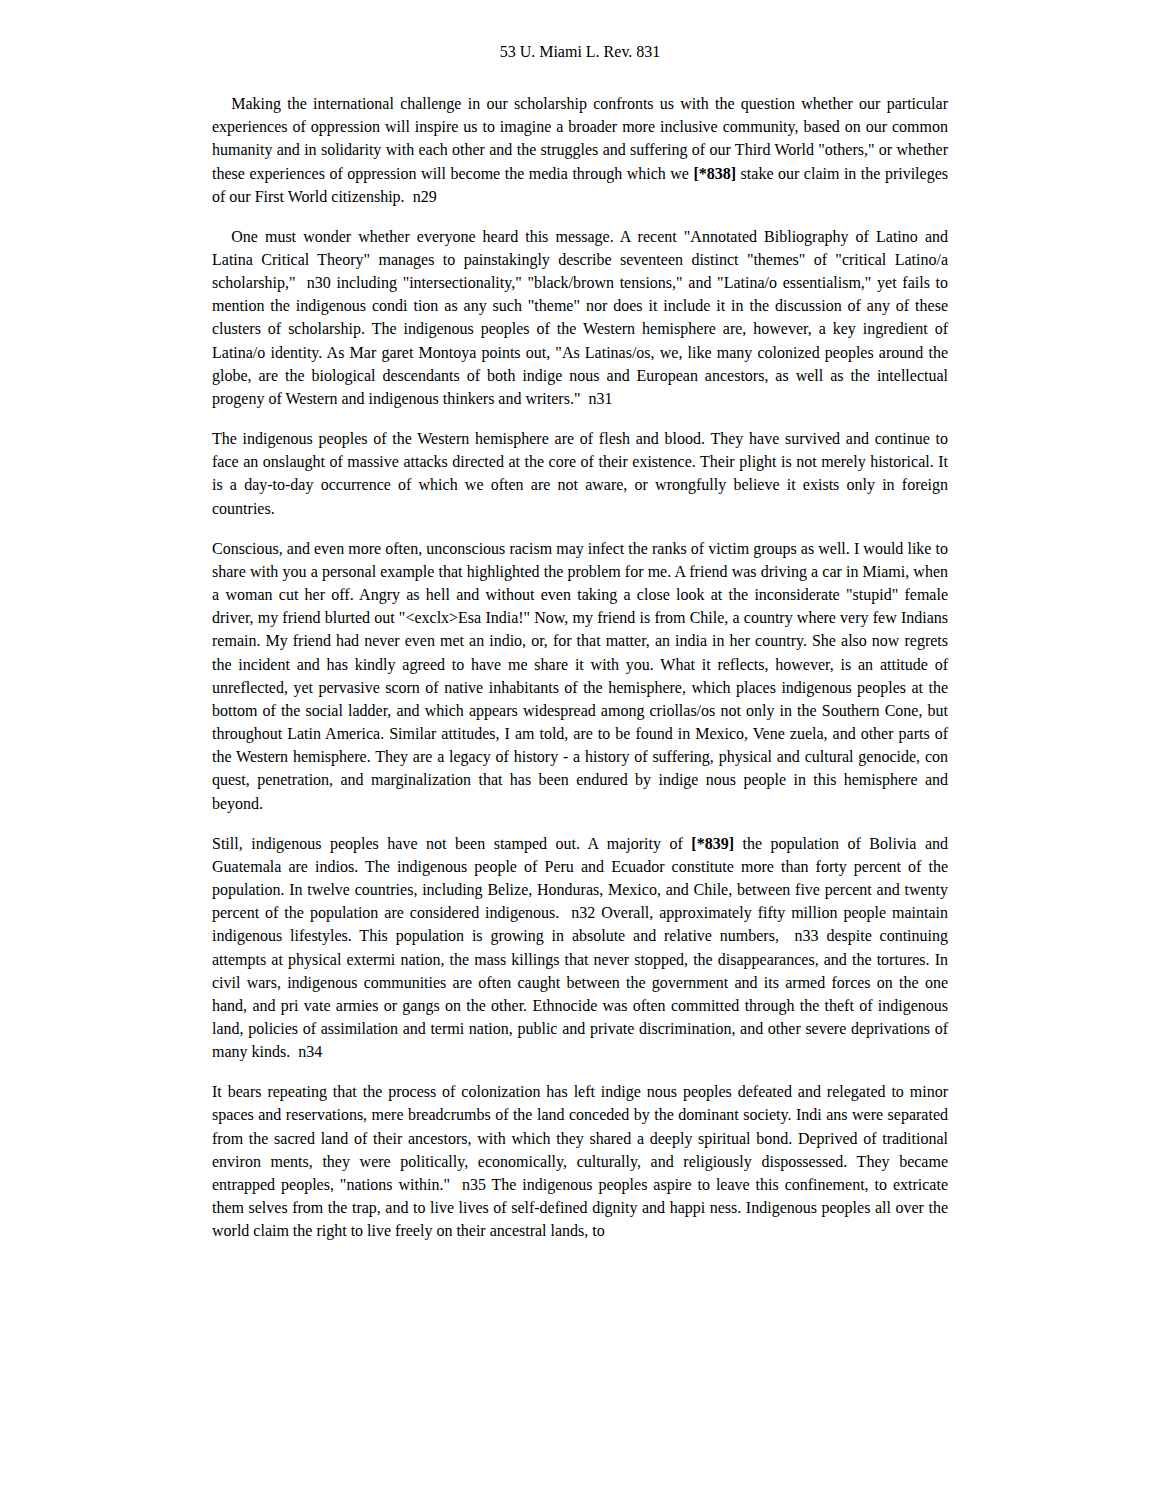53 U. Miami L. Rev. 831
Making the international challenge in our scholarship confronts us with the question whether our particular experiences of oppression will inspire us to imagine a broader more inclusive community, based on our common humanity and in solidarity with each other and the struggles and suffering of our Third World "others," or whether these experiences of oppression will become the media through which we [*838] stake our claim in the privileges of our First World citizenship.n29
One must wonder whether everyone heard this message. A recent "Annotated Bibliography of Latino and Latina Critical Theory" manages to painstakingly describe seventeen distinct "themes" of "critical Latino/a scholarship,"n30 including "intersectionality," "black/brown tensions," and "Latina/o essentialism," yet fails to mention the indigenous condi tion as any such "theme" nor does it include it in the discussion of any of these clusters of scholarship. The indigenous peoples of the Western hemisphere are, however, a key ingredient of Latina/o identity. As Mar garet Montoya points out, "As Latinas/os, we, like many colonized peoples around the globe, are the biological descendants of both indige nous and European ancestors, as well as the intellectual progeny of Western and indigenous thinkers and writers."n31
The indigenous peoples of the Western hemisphere are of flesh and blood. They have survived and continue to face an onslaught of massive attacks directed at the core of their existence. Their plight is not merely historical. It is a day-to-day occurrence of which we often are not aware, or wrongfully believe it exists only in foreign countries.
Conscious, and even more often, unconscious racism may infect the ranks of victim groups as well. I would like to share with you a personal example that highlighted the problem for me. A friend was driving a car in Miami, when a woman cut her off. Angry as hell and without even taking a close look at the inconsiderate "stupid" female driver, my friend blurted out "<exclx>Esa India!" Now, my friend is from Chile, a country where very few Indians remain. My friend had never even met an indio, or, for that matter, an india in her country. She also now regrets the incident and has kindly agreed to have me share it with you. What it reflects, however, is an attitude of unreflected, yet pervasive scorn of native inhabitants of the hemisphere, which places indigenous peoples at the bottom of the social ladder, and which appears widespread among criollas/os not only in the Southern Cone, but throughout Latin America. Similar attitudes, I am told, are to be found in Mexico, Vene zuela, and other parts of the Western hemisphere. They are a legacy of history - a history of suffering, physical and cultural genocide, con quest, penetration, and marginalization that has been endured by indige nous people in this hemisphere and beyond.
Still, indigenous peoples have not been stamped out. A majority of [*839] the population of Bolivia and Guatemala are indios. The indigenous people of Peru and Ecuador constitute more than forty percent of the population. In twelve countries, including Belize, Honduras, Mexico, and Chile, between five percent and twenty percent of the population are considered indigenous.n32 Overall, approximately fifty million people maintain indigenous lifestyles. This population is growing in absolute and relative numbers,n33 despite continuing attempts at physical extermi nation, the mass killings that never stopped, the disappearances, and the tortures. In civil wars, indigenous communities are often caught between the government and its armed forces on the one hand, and pri vate armies or gangs on the other. Ethnocide was often committed through the theft of indigenous land, policies of assimilation and termi nation, public and private discrimination, and other severe deprivations of many kinds.n34
It bears repeating that the process of colonization has left indige nous peoples defeated and relegated to minor spaces and reservations, mere breadcrumbs of the land conceded by the dominant society. Indi ans were separated from the sacred land of their ancestors, with which they shared a deeply spiritual bond. Deprived of traditional environ ments, they were politically, economically, culturally, and religiously dispossessed. They became entrapped peoples, "nations within."n35 The indigenous peoples aspire to leave this confinement, to extricate them selves from the trap, and to live lives of self-defined dignity and happi ness. Indigenous peoples all over the world claim the right to live freely on their ancestral lands, to